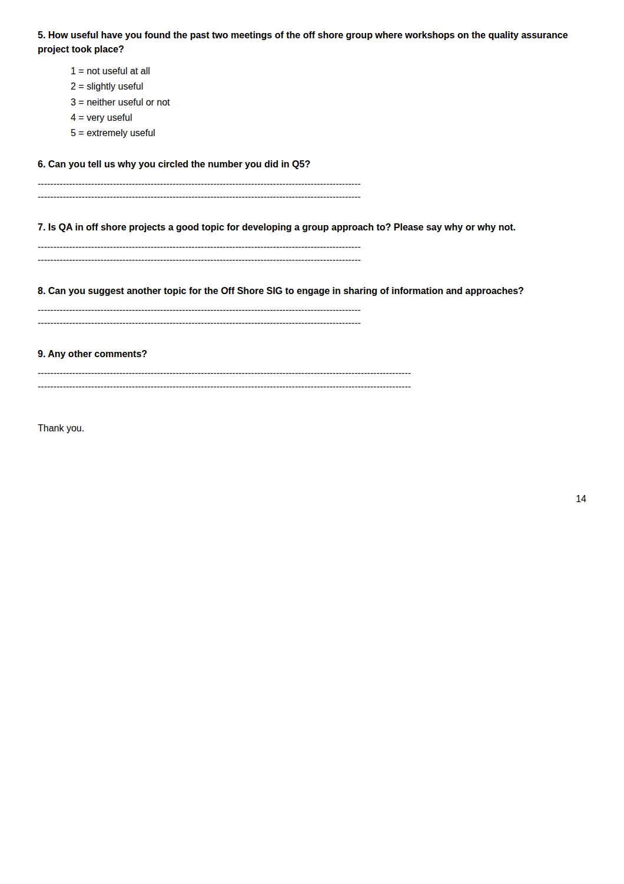5. How useful have you found the past two meetings of the off shore group where workshops on the quality assurance project took place?
1 = not useful at all
2 = slightly useful
3 = neither useful or not
4 = very useful
5 = extremely useful
6. Can you tell us why you circled the number you did in Q5?
-------------------------------------------------------------------------------------------------------
-------------------------------------------------------------------------------------------------------
7. Is QA in off shore projects a good topic for developing a group approach to? Please say why or why not.
-------------------------------------------------------------------------------------------------------
-------------------------------------------------------------------------------------------------------
8. Can you suggest another topic for the Off Shore SIG to engage in sharing of information and approaches?
-------------------------------------------------------------------------------------------------------
-------------------------------------------------------------------------------------------------------
9. Any other comments?
-----------------------------------------------------------------------------------------------------------------------
-----------------------------------------------------------------------------------------------------------------------
Thank you.
14